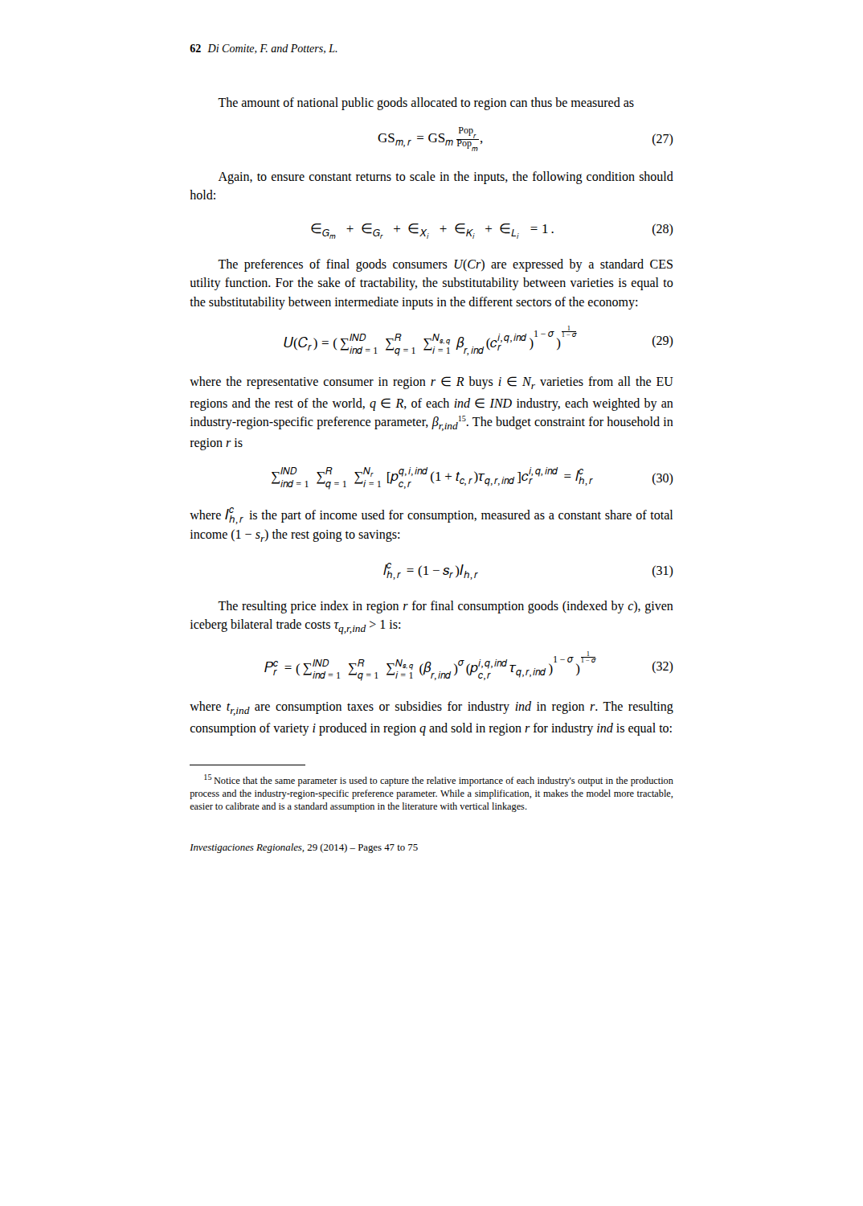62 Di Comite, F. and Potters, L.
The amount of national public goods allocated to region can thus be measured as
GSm,r = GSm Popr Popm , (27)
Again, to ensure constant returns to scale in the inputs, the following condition should hold:
∈Gm + ∈Gr + ∈Xi + ∈Ki + ∈Li = 1 . (28)
The preferences of final goods consumers U(Cr) are expressed by a standard CES utility function. For the sake of tractability, the substitutability between varieties is equal to the substitutability between intermediate inputs in the different sectors of the economy:
U(Cr) = ( ∑ind=1IND ∑q=1R ∑i=1Ns,q βr,ind (cri,q,ind) 1−σ ) 11−σ (29)
where the representative consumer in region r ∈ R buys i ∈ Nr varieties from all the EU regions and the rest of the world, q ∈ R, of each ind ∈ IND industry, each weighted by an industry-region-specific preference parameter, βr,ind15. The budget constraint for household in region r is
∑ind=1IND ∑q=1R ∑i=1Nr [ pc,rq,i,ind (1+tc,r) τq,r,ind ] cri,q,ind = lh,rc (30)
where Ih,rc is the part of income used for consumption, measured as a constant share of total income (1 − sr) the rest going to savings:
lh,rc = (1−sr) Ih,r (31)
The resulting price index in region r for final consumption goods (indexed by c), given iceberg bilateral trade costs τq,r,ind > 1 is:
Prc = ( ∑ind=1IND ∑q=1R ∑i=1Ns,q (βr,ind) σ (pc,ri,q,indτq,r,ind) 1−σ ) 11−σ (32)
where tr,ind are consumption taxes or subsidies for industry ind in region r. The resulting consumption of variety i produced in region q and sold in region r for industry ind is equal to:
15 Notice that the same parameter is used to capture the relative importance of each industry's output in the production process and the industry-region-specific preference parameter. While a simplification, it makes the model more tractable, easier to calibrate and is a standard assumption in the literature with vertical linkages.
Investigaciones Regionales, 29 (2014) – Pages 47 to 75